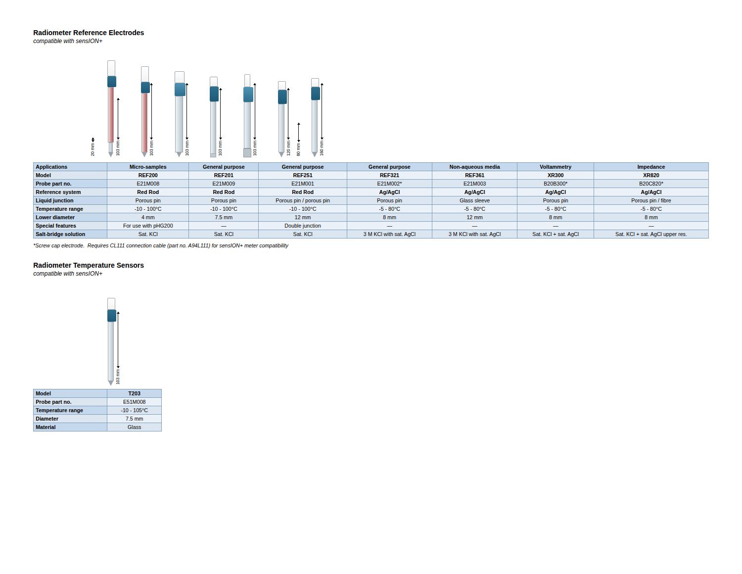Radiometer Reference Electrodes
compatible with sensION+
103 mm
20 mm
103 mm
103 mm
103 mm
103 mm
120 mm
160 mm
80 mm
| Applications | Micro-samples | General purpose | General purpose | General purpose | Non-aqueous media | Voltammetry | Impedance |
| --- | --- | --- | --- | --- | --- | --- | --- |
| Model | REF200 | REF201 | REF251 | REF321 | REF361 | XR300 | XR820 |
| Probe part no. | E21M008 | E21M009 | E21M001 | E21M002* | E21M003 | B20B300* | B20C820* |
| Reference system | Red Rod | Red Rod | Red Rod | Ag/AgCl | Ag/AgCl | Ag/AgCl | Ag/AgCl |
| Liquid junction | Porous pin | Porous pin | Porous pin / porous pin | Porous pin | Glass sleeve | Porous pin | Porous pin / fibre |
| Temperature range | -10 - 100°C | -10 - 100°C | -10 - 100°C | -5 - 80°C | -5 - 80°C | -5 - 80°C | -5 - 80°C |
| Lower diameter | 4 mm | 7.5 mm | 12 mm | 8 mm | 12 mm | 8 mm | 8 mm |
| Special features | For use with pHG200 | — | Double junction | — | — | — | — |
| Salt-bridge solution | Sat. KCl | Sat. KCl | Sat. KCl | 3 M KCl with sat. AgCl | 3 M KCl with sat. AgCl | Sat. KCl + sat. AgCl | Sat. KCl + sat. AgCl upper res. |
*Screw cap electrode. Requires CL111 connection cable (part no. A94L111) for sensION+ meter compatibility
Radiometer Temperature Sensors
compatible with sensION+
103 mm
| Model | T203 |
| Probe part no. | E51M008 |
| Temperature range | -10 - 105°C |
| Diameter | 7.5 mm |
| Material | Glass |